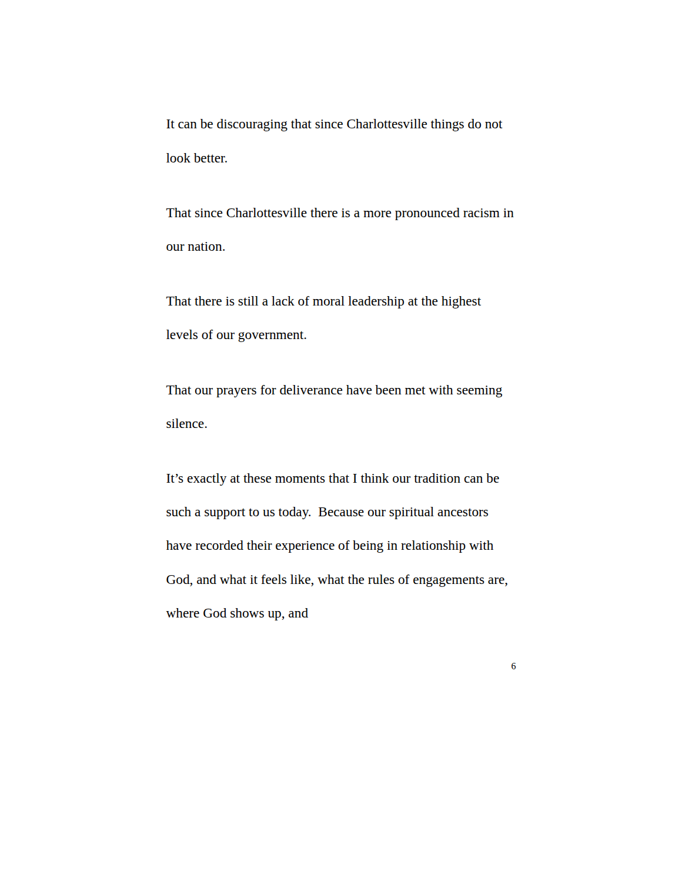It can be discouraging that since Charlottesville things do not look better.
That since Charlottesville there is a more pronounced racism in our nation.
That there is still a lack of moral leadership at the highest levels of our government.
That our prayers for deliverance have been met with seeming silence.
It’s exactly at these moments that I think our tradition can be such a support to us today. Because our spiritual ancestors have recorded their experience of being in relationship with God, and what it feels like, what the rules of engagements are, where God shows up, and
6